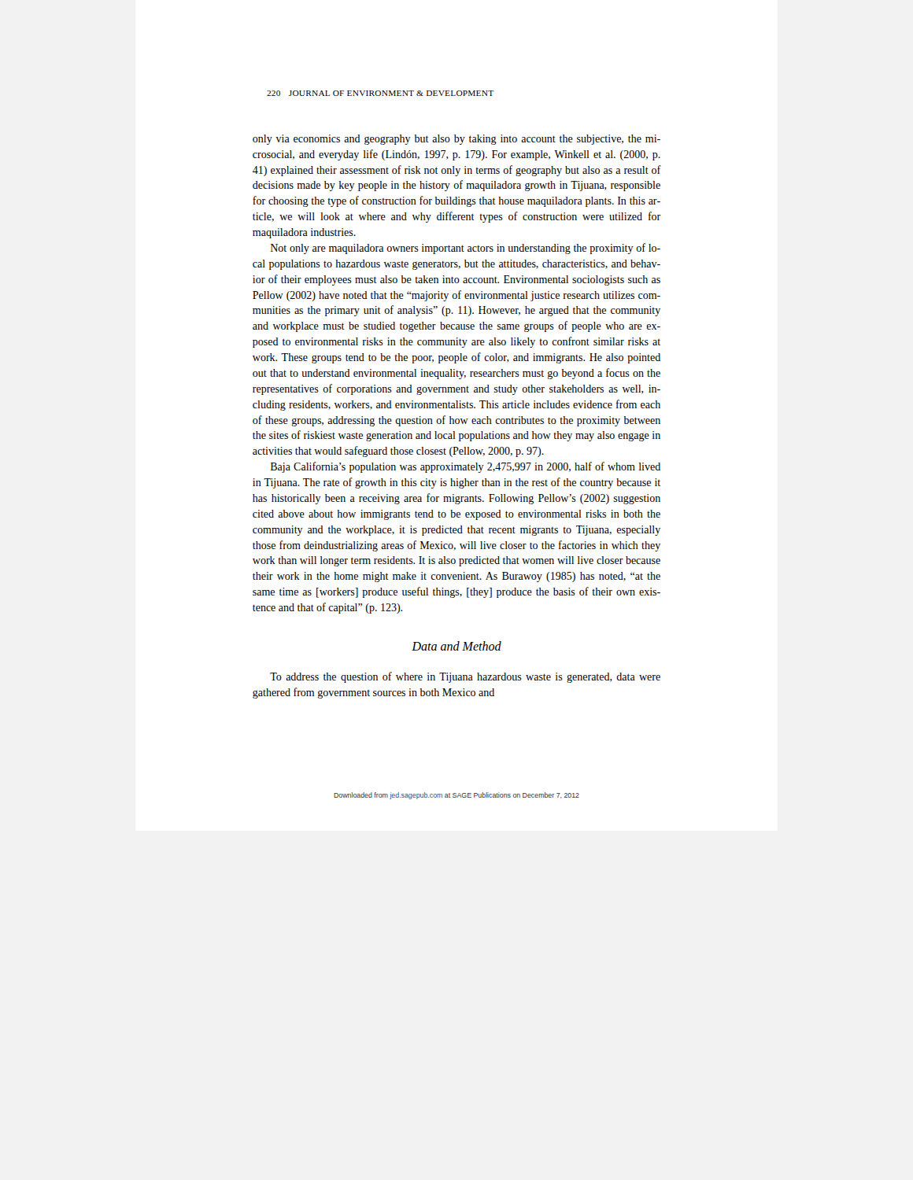220 JOURNAL OF ENVIRONMENT & DEVELOPMENT
only via economics and geography but also by taking into account the subjective, the microsocial, and everyday life (Lindón, 1997, p. 179). For example, Winkell et al. (2000, p. 41) explained their assessment of risk not only in terms of geography but also as a result of decisions made by key people in the history of maquiladora growth in Tijuana, responsible for choosing the type of construction for buildings that house maquiladora plants. In this article, we will look at where and why different types of construction were utilized for maquiladora industries.
Not only are maquiladora owners important actors in understanding the proximity of local populations to hazardous waste generators, but the attitudes, characteristics, and behavior of their employees must also be taken into account. Environmental sociologists such as Pellow (2002) have noted that the “majority of environmental justice research utilizes communities as the primary unit of analysis” (p. 11). However, he argued that the community and workplace must be studied together because the same groups of people who are exposed to environmental risks in the community are also likely to confront similar risks at work. These groups tend to be the poor, people of color, and immigrants. He also pointed out that to understand environmental inequality, researchers must go beyond a focus on the representatives of corporations and government and study other stakeholders as well, including residents, workers, and environmentalists. This article includes evidence from each of these groups, addressing the question of how each contributes to the proximity between the sites of riskiest waste generation and local populations and how they may also engage in activities that would safeguard those closest (Pellow, 2000, p. 97).
Baja California’s population was approximately 2,475,997 in 2000, half of whom lived in Tijuana. The rate of growth in this city is higher than in the rest of the country because it has historically been a receiving area for migrants. Following Pellow’s (2002) suggestion cited above about how immigrants tend to be exposed to environmental risks in both the community and the workplace, it is predicted that recent migrants to Tijuana, especially those from deindustrializing areas of Mexico, will live closer to the factories in which they work than will longer term residents. It is also predicted that women will live closer because their work in the home might make it convenient. As Burawoy (1985) has noted, “at the same time as [workers] produce useful things, [they] produce the basis of their own existence and that of capital” (p. 123).
Data and Method
To address the question of where in Tijuana hazardous waste is generated, data were gathered from government sources in both Mexico and
Downloaded from jed.sagepub.com at SAGE Publications on December 7, 2012